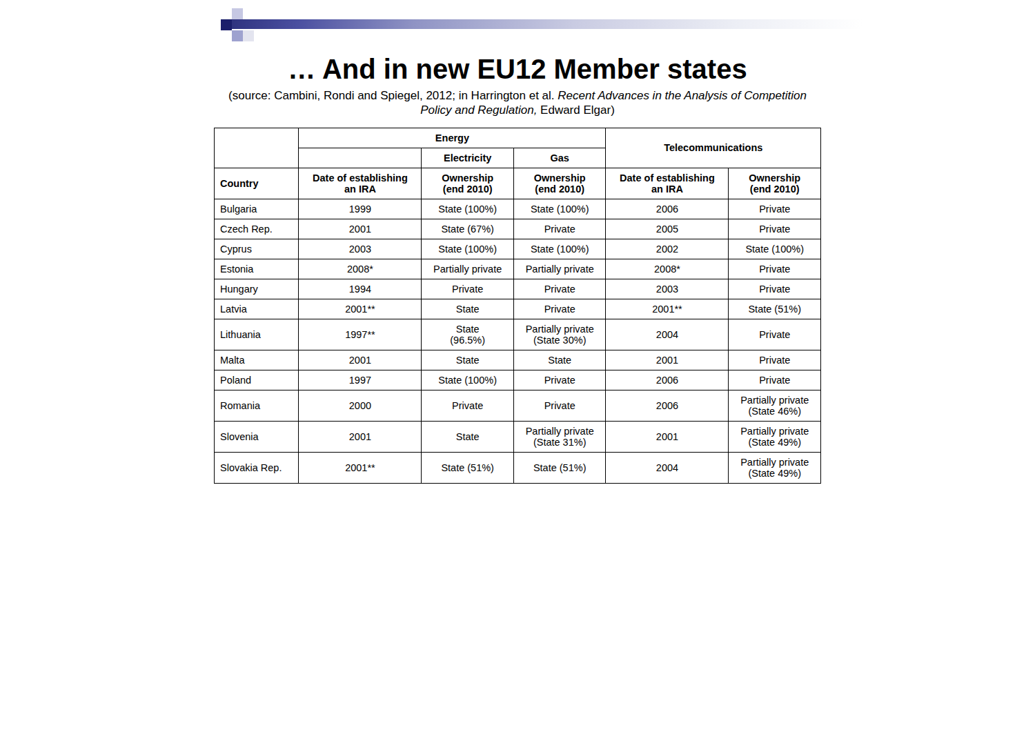… And in new EU12 Member states
(source: Cambini, Rondi and Spiegel, 2012; in Harrington et al. Recent Advances in the Analysis of Competition Policy and Regulation, Edward Elgar)
| | Energy | Telecommunications |
| --- | --- | --- |
| | Electricity | Gas |
| Country | Date of establishing an IRA | Ownership (end 2010) | Ownership (end 2010) | Date of establishing an IRA | Ownership (end 2010) |
| Bulgaria | 1999 | State (100%) | State (100%) | 2006 | Private |
| Czech Rep. | 2001 | State (67%) | Private | 2005 | Private |
| Cyprus | 2003 | State (100%) | State (100%) | 2002 | State (100%) |
| Estonia | 2008* | Partially private | Partially private | 2008* | Private |
| Hungary | 1994 | Private | Private | 2003 | Private |
| Latvia | 2001** | State | Private | 2001** | State (51%) |
| Lithuania | 1997** | State (96.5%) | Partially private (State 30%) | 2004 | Private |
| Malta | 2001 | State | State | 2001 | Private |
| Poland | 1997 | State (100%) | Private | 2006 | Private |
| Romania | 2000 | Private | Private | 2006 | Partially private (State 46%) |
| Slovenia | 2001 | State | Partially private (State 31%) | 2001 | Partially private (State 49%) |
| Slovakia Rep. | 2001** | State (51%) | State (51%) | 2004 | Partially private (State 49%) |